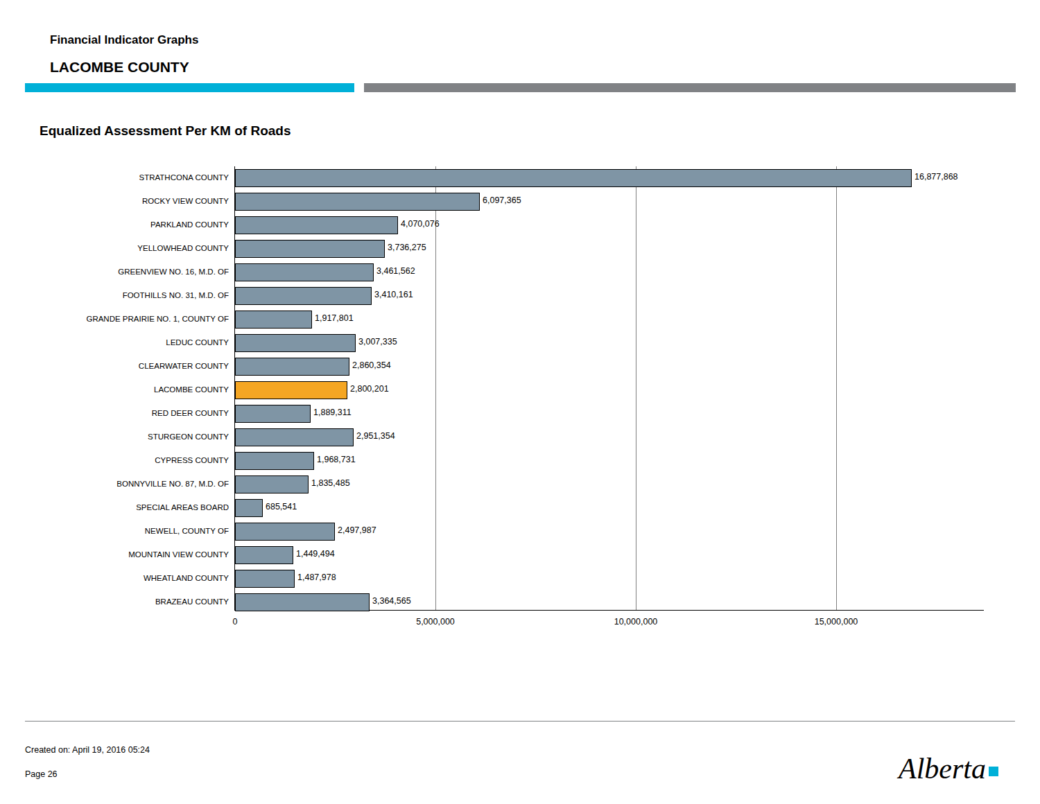Financial Indicator Graphs
LACOMBE COUNTY
Equalized Assessment Per KM of Roads
STRATHCONA COUNTY
ROCKY VIEW COUNTY
PARKLAND COUNTY
YELLOWHEAD COUNTY
GREENVIEW NO. 16, M.D. OF
FOOTHILLS NO. 31, M.D. OF
GRANDE PRAIRIE NO. 1, COUNTY OF
LEDUC COUNTY
CLEARWATER COUNTY
LACOMBE COUNTY
RED DEER COUNTY
STURGEON COUNTY
CYPRESS COUNTY
BONNYVILLE NO. 87, M.D. OF
SPECIAL AREAS BOARD
NEWELL, COUNTY OF
MOUNTAIN VIEW COUNTY
WHEATLAND COUNTY
BRAZEAU COUNTY
16,877,868
6,097,365
4,070,076
3,736,275
3,461,562
3,410,161
1,917,801
3,007,335
2,860,354
2,800,201
1,889,311
2,951,354
1,968,731
1,835,485
685,541
2,497,987
1,449,494
1,487,978
3,364,565
0
5,000,000
10,000,000
15,000,000
Created on: April 19, 2016 05:24
Page 26
Alberta